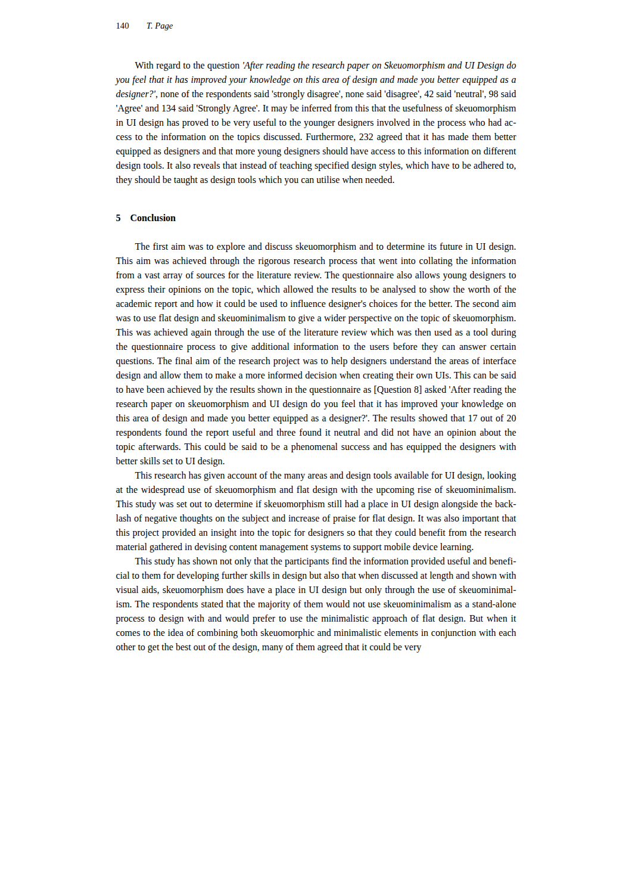140 T. Page
With regard to the question 'After reading the research paper on Skeuomorphism and UI Design do you feel that it has improved your knowledge on this area of design and made you better equipped as a designer?', none of the respondents said 'strongly disagree', none said 'disagree', 42 said 'neutral', 98 said 'Agree' and 134 said 'Strongly Agree'. It may be inferred from this that the usefulness of skeuomorphism in UI design has proved to be very useful to the younger designers involved in the process who had access to the information on the topics discussed. Furthermore, 232 agreed that it has made them better equipped as designers and that more young designers should have access to this information on different design tools. It also reveals that instead of teaching specified design styles, which have to be adhered to, they should be taught as design tools which you can utilise when needed.
5 Conclusion
The first aim was to explore and discuss skeuomorphism and to determine its future in UI design. This aim was achieved through the rigorous research process that went into collating the information from a vast array of sources for the literature review. The questionnaire also allows young designers to express their opinions on the topic, which allowed the results to be analysed to show the worth of the academic report and how it could be used to influence designer's choices for the better. The second aim was to use flat design and skeuominimalism to give a wider perspective on the topic of skeuomorphism. This was achieved again through the use of the literature review which was then used as a tool during the questionnaire process to give additional information to the users before they can answer certain questions. The final aim of the research project was to help designers understand the areas of interface design and allow them to make a more informed decision when creating their own UIs. This can be said to have been achieved by the results shown in the questionnaire as [Question 8] asked 'After reading the research paper on skeuomorphism and UI design do you feel that it has improved your knowledge on this area of design and made you better equipped as a designer?'. The results showed that 17 out of 20 respondents found the report useful and three found it neutral and did not have an opinion about the topic afterwards. This could be said to be a phenomenal success and has equipped the designers with better skills set to UI design.
This research has given account of the many areas and design tools available for UI design, looking at the widespread use of skeuomorphism and flat design with the upcoming rise of skeuominimalism. This study was set out to determine if skeuomorphism still had a place in UI design alongside the backlash of negative thoughts on the subject and increase of praise for flat design. It was also important that this project provided an insight into the topic for designers so that they could benefit from the research material gathered in devising content management systems to support mobile device learning.
This study has shown not only that the participants find the information provided useful and beneficial to them for developing further skills in design but also that when discussed at length and shown with visual aids, skeuomorphism does have a place in UI design but only through the use of skeuominimalism. The respondents stated that the majority of them would not use skeuominimalism as a stand-alone process to design with and would prefer to use the minimalistic approach of flat design. But when it comes to the idea of combining both skeuomorphic and minimalistic elements in conjunction with each other to get the best out of the design, many of them agreed that it could be very